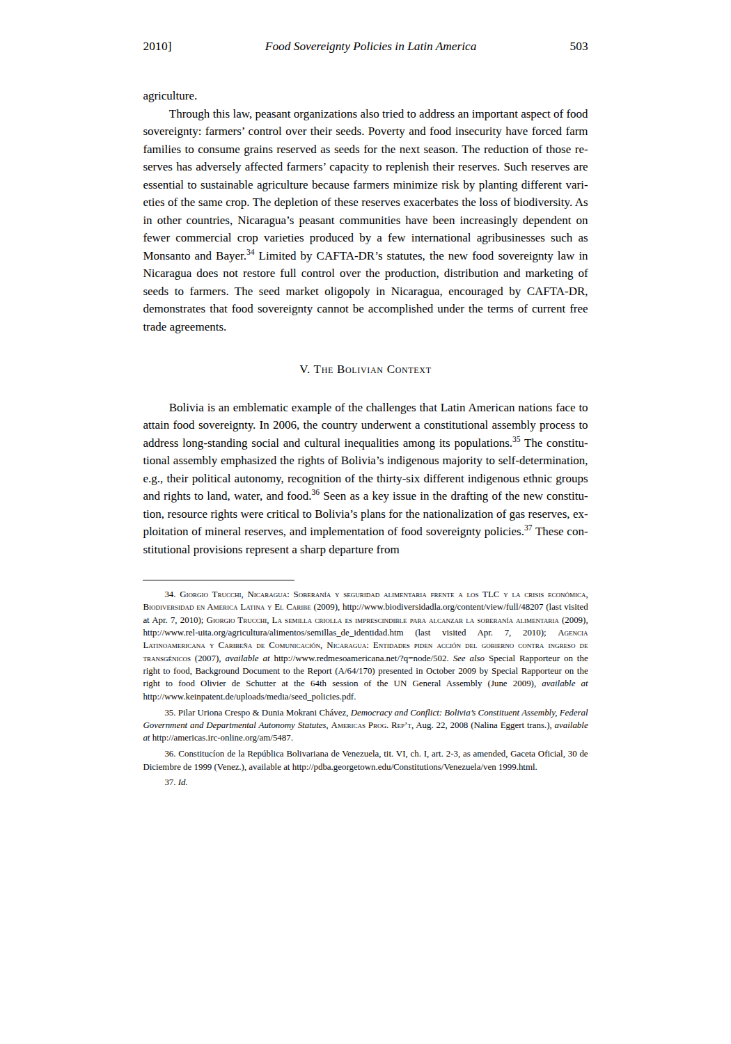2010] Food Sovereignty Policies in Latin America 503
agriculture.
Through this law, peasant organizations also tried to address an important aspect of food sovereignty: farmers’ control over their seeds. Poverty and food insecurity have forced farm families to consume grains reserved as seeds for the next season. The reduction of those reserves has adversely affected farmers’ capacity to replenish their reserves. Such reserves are essential to sustainable agriculture because farmers minimize risk by planting different varieties of the same crop. The depletion of these reserves exacerbates the loss of biodiversity. As in other countries, Nicaragua’s peasant communities have been increasingly dependent on fewer commercial crop varieties produced by a few international agribusinesses such as Monsanto and Bayer.34 Limited by CAFTA-DR’s statutes, the new food sovereignty law in Nicaragua does not restore full control over the production, distribution and marketing of seeds to farmers. The seed market oligopoly in Nicaragua, encouraged by CAFTA-DR, demonstrates that food sovereignty cannot be accomplished under the terms of current free trade agreements.
V. The Bolivian Context
Bolivia is an emblematic example of the challenges that Latin American nations face to attain food sovereignty. In 2006, the country underwent a constitutional assembly process to address long-standing social and cultural inequalities among its populations.35 The constitutional assembly emphasized the rights of Bolivia’s indigenous majority to self-determination, e.g., their political autonomy, recognition of the thirty-six different indigenous ethnic groups and rights to land, water, and food.36 Seen as a key issue in the drafting of the new constitution, resource rights were critical to Bolivia’s plans for the nationalization of gas reserves, exploitation of mineral reserves, and implementation of food sovereignty policies.37 These constitutional provisions represent a sharp departure from
34. Giorgio Trucchi, Nicaragua: Soberanía y seguridad alimentaria frente a los TLC y la crisis económica, Biodiversidad en America Latina y El Caribe (2009), http://www.biodiversidadla.org/content/view/full/48207 (last visited at Apr. 7, 2010); Giorgio Trucchi, La semilla criolla es imprescindible para alcanzar la soberanía alimentaria (2009), http://www.rel-uita.org/agricultura/alimentos/semillas_de_identidad.htm (last visited Apr. 7, 2010); Agencia Latinoamericana y Caribeña de Comunicación, Nicaragua: Entidades piden acción del gobierno contra ingreso de transgénicos (2007), available at http://www.redmesoamericana.net/?q=node/502. See also Special Rapporteur on the right to food, Background Document to the Report (A/64/170) presented in October 2009 by Special Rapporteur on the right to food Olivier de Schutter at the 64th session of the UN General Assembly (June 2009), available at http://www.keinpatent.de/uploads/media/seed_policies.pdf.
35. Pilar Uriona Crespo & Dunia Mokrani Chávez, Democracy and Conflict: Bolivia’s Constituent Assembly, Federal Government and Departmental Autonomy Statutes, Americas Prog. Rep’t, Aug. 22, 2008 (Nalina Eggert trans.), available at http://americas.irc-online.org/am/5487.
36. Constitucíon de la República Bolivariana de Venezuela, tit. VI, ch. I, art. 2-3, as amended, Gaceta Oficial, 30 de Diciembre de 1999 (Venez.), available at http://pdba.georgetown.edu/Constitutions/Venezuela/ven 1999.html.
37. Id.